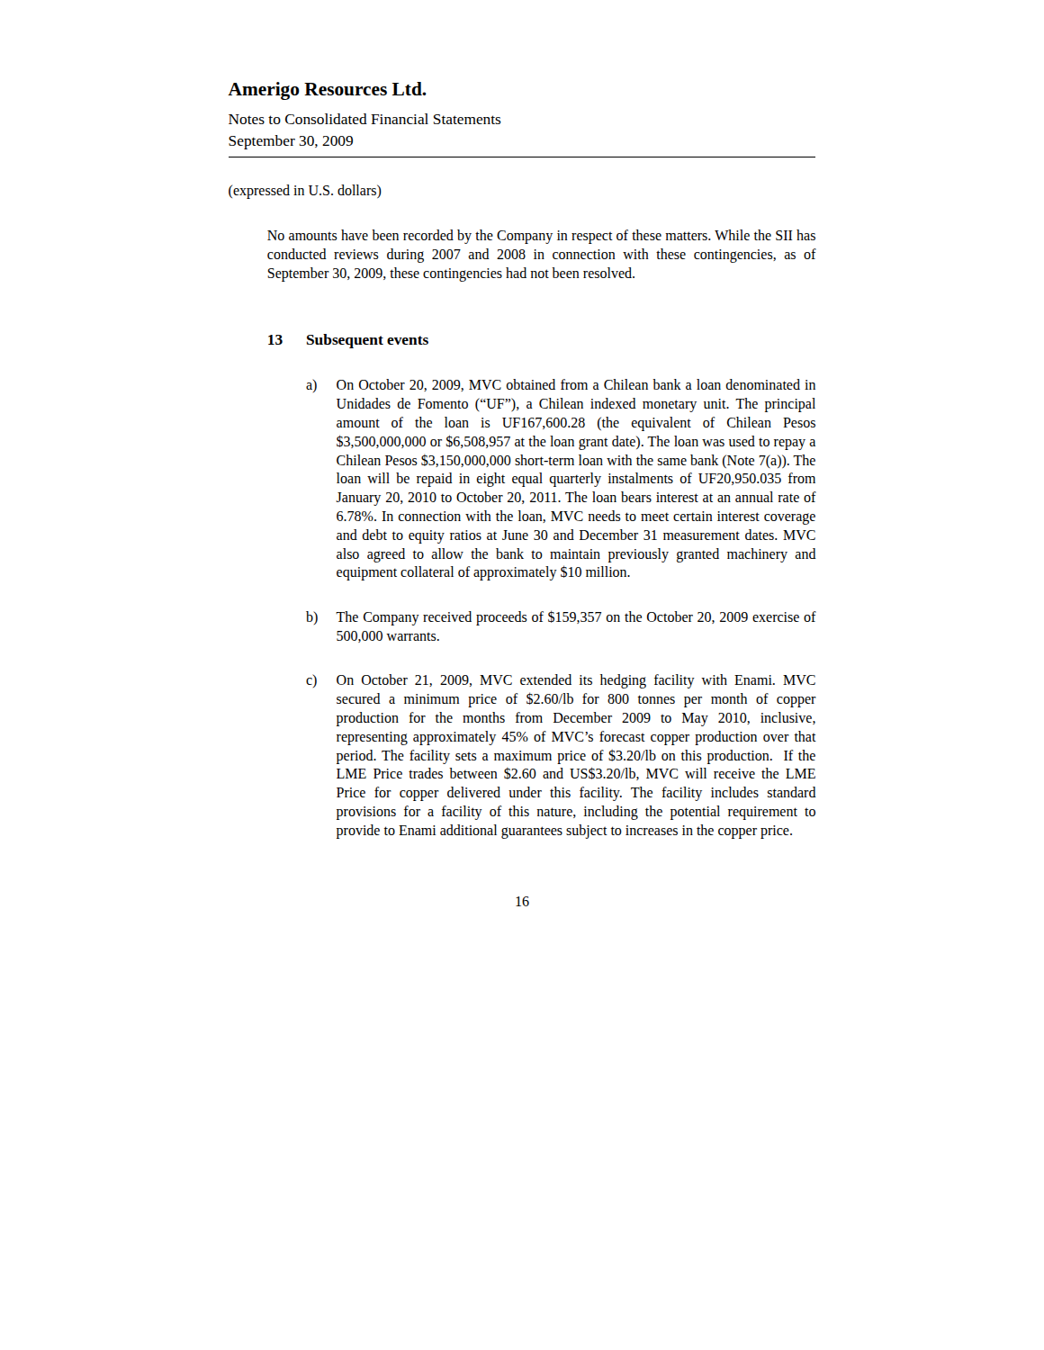Amerigo Resources Ltd.
Notes to Consolidated Financial Statements
September 30, 2009
(expressed in U.S. dollars)
No amounts have been recorded by the Company in respect of these matters. While the SII has conducted reviews during 2007 and 2008 in connection with these contingencies, as of September 30, 2009, these contingencies had not been resolved.
13 Subsequent events
a) On October 20, 2009, MVC obtained from a Chilean bank a loan denominated in Unidades de Fomento (“UF”), a Chilean indexed monetary unit. The principal amount of the loan is UF167,600.28 (the equivalent of Chilean Pesos $3,500,000,000 or $6,508,957 at the loan grant date). The loan was used to repay a Chilean Pesos $3,150,000,000 short-term loan with the same bank (Note 7(a)). The loan will be repaid in eight equal quarterly instalments of UF20,950.035 from January 20, 2010 to October 20, 2011. The loan bears interest at an annual rate of 6.78%. In connection with the loan, MVC needs to meet certain interest coverage and debt to equity ratios at June 30 and December 31 measurement dates. MVC also agreed to allow the bank to maintain previously granted machinery and equipment collateral of approximately $10 million.
b) The Company received proceeds of $159,357 on the October 20, 2009 exercise of 500,000 warrants.
c) On October 21, 2009, MVC extended its hedging facility with Enami. MVC secured a minimum price of $2.60/lb for 800 tonnes per month of copper production for the months from December 2009 to May 2010, inclusive, representing approximately 45% of MVC’s forecast copper production over that period. The facility sets a maximum price of $3.20/lb on this production. If the LME Price trades between $2.60 and US$3.20/lb, MVC will receive the LME Price for copper delivered under this facility. The facility includes standard provisions for a facility of this nature, including the potential requirement to provide to Enami additional guarantees subject to increases in the copper price.
16